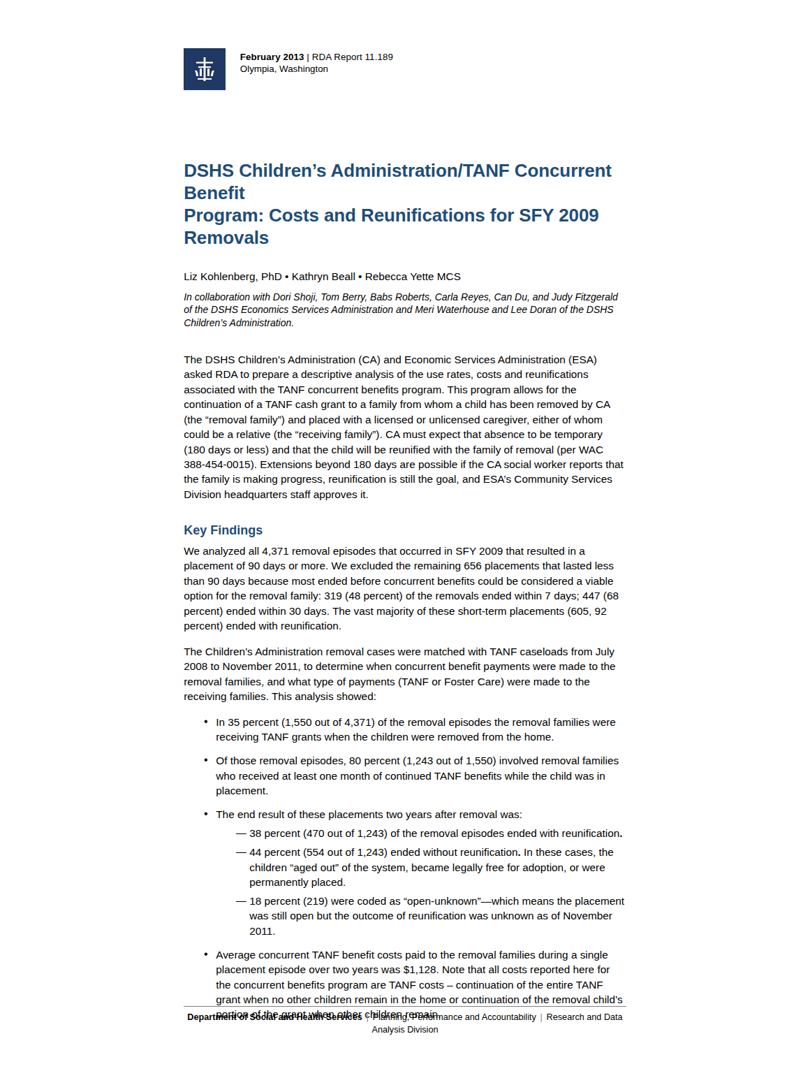February 2013 | RDA Report 11.189
Olympia, Washington
DSHS Children’s Administration/TANF Concurrent Benefit
Program: Costs and Reunifications for SFY 2009 Removals
Liz Kohlenberg, PhD • Kathryn Beall • Rebecca Yette MCS
In collaboration with Dori Shoji, Tom Berry, Babs Roberts, Carla Reyes, Can Du, and Judy Fitzgerald of the DSHS Economics Services Administration and Meri Waterhouse and Lee Doran of the DSHS Children’s Administration.
The DSHS Children’s Administration (CA) and Economic Services Administration (ESA) asked RDA to prepare a descriptive analysis of the use rates, costs and reunifications associated with the TANF concurrent benefits program. This program allows for the continuation of a TANF cash grant to a family from whom a child has been removed by CA (the “removal family”) and placed with a licensed or unlicensed caregiver, either of whom could be a relative (the “receiving family”). CA must expect that absence to be temporary (180 days or less) and that the child will be reunified with the family of removal (per WAC 388-454-0015). Extensions beyond 180 days are possible if the CA social worker reports that the family is making progress, reunification is still the goal, and ESA’s Community Services Division headquarters staff approves it.
Key Findings
We analyzed all 4,371 removal episodes that occurred in SFY 2009 that resulted in a placement of 90 days or more. We excluded the remaining 656 placements that lasted less than 90 days because most ended before concurrent benefits could be considered a viable option for the removal family: 319 (48 percent) of the removals ended within 7 days; 447 (68 percent) ended within 30 days. The vast majority of these short-term placements (605, 92 percent) ended with reunification.
The Children’s Administration removal cases were matched with TANF caseloads from July 2008 to November 2011, to determine when concurrent benefit payments were made to the removal families, and what type of payments (TANF or Foster Care) were made to the receiving families. This analysis showed:
In 35 percent (1,550 out of 4,371) of the removal episodes the removal families were receiving TANF grants when the children were removed from the home.
Of those removal episodes, 80 percent (1,243 out of 1,550) involved removal families who received at least one month of continued TANF benefits while the child was in placement.
The end result of these placements two years after removal was:
38 percent (470 out of 1,243) of the removal episodes ended with reunification.
44 percent (554 out of 1,243) ended without reunification. In these cases, the children “aged out” of the system, became legally free for adoption, or were permanently placed.
18 percent (219) were coded as “open-unknown”—which means the placement was still open but the outcome of reunification was unknown as of November 2011.
Average concurrent TANF benefit costs paid to the removal families during a single placement episode over two years was $1,128. Note that all costs reported here for the concurrent benefits program are TANF costs – continuation of the entire TANF grant when no other children remain in the home or continuation of the removal child’s portion of the grant when other children remain.
Department of Social and Health Services|Planning, Performance and Accountability|Research and Data Analysis Division